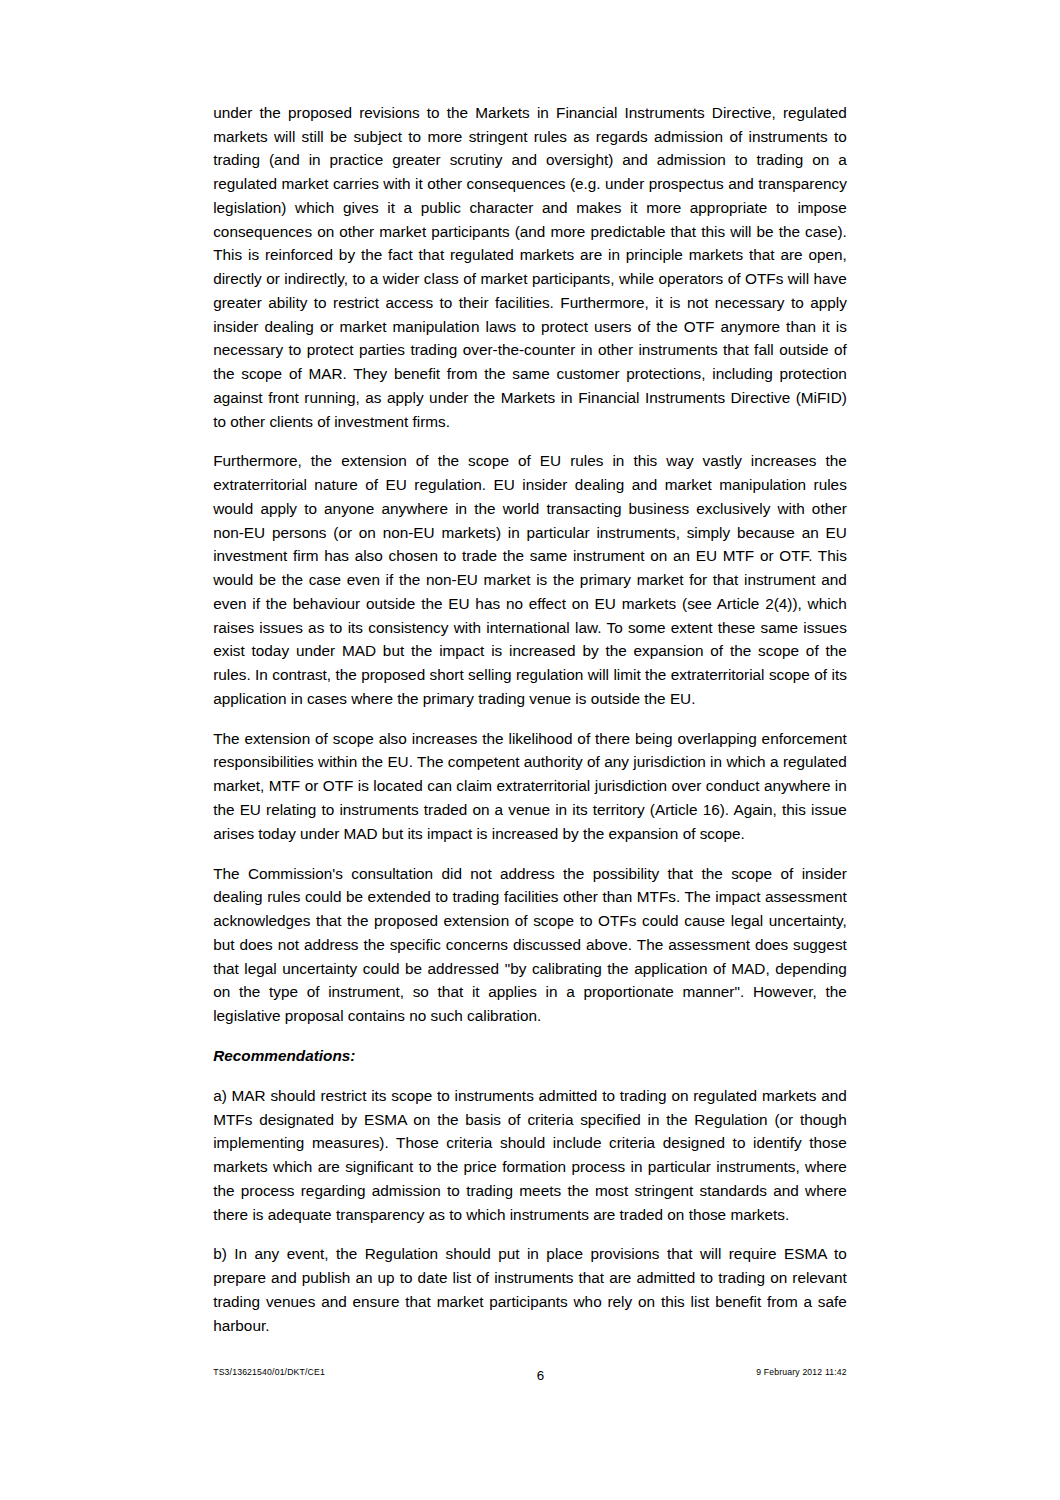under the proposed revisions to the Markets in Financial Instruments Directive, regulated markets will still be subject to more stringent rules as regards admission of instruments to trading (and in practice greater scrutiny and oversight) and admission to trading on a regulated market carries with it other consequences (e.g. under prospectus and transparency legislation) which gives it a public character and makes it more appropriate to impose consequences on other market participants (and more predictable that this will be the case). This is reinforced by the fact that regulated markets are in principle markets that are open, directly or indirectly, to a wider class of market participants, while operators of OTFs will have greater ability to restrict access to their facilities. Furthermore, it is not necessary to apply insider dealing or market manipulation laws to protect users of the OTF anymore than it is necessary to protect parties trading over-the-counter in other instruments that fall outside of the scope of MAR. They benefit from the same customer protections, including protection against front running, as apply under the Markets in Financial Instruments Directive (MiFID) to other clients of investment firms.
Furthermore, the extension of the scope of EU rules in this way vastly increases the extraterritorial nature of EU regulation. EU insider dealing and market manipulation rules would apply to anyone anywhere in the world transacting business exclusively with other non-EU persons (or on non-EU markets) in particular instruments, simply because an EU investment firm has also chosen to trade the same instrument on an EU MTF or OTF. This would be the case even if the non-EU market is the primary market for that instrument and even if the behaviour outside the EU has no effect on EU markets (see Article 2(4)), which raises issues as to its consistency with international law. To some extent these same issues exist today under MAD but the impact is increased by the expansion of the scope of the rules. In contrast, the proposed short selling regulation will limit the extraterritorial scope of its application in cases where the primary trading venue is outside the EU.
The extension of scope also increases the likelihood of there being overlapping enforcement responsibilities within the EU. The competent authority of any jurisdiction in which a regulated market, MTF or OTF is located can claim extraterritorial jurisdiction over conduct anywhere in the EU relating to instruments traded on a venue in its territory (Article 16). Again, this issue arises today under MAD but its impact is increased by the expansion of scope.
The Commission's consultation did not address the possibility that the scope of insider dealing rules could be extended to trading facilities other than MTFs. The impact assessment acknowledges that the proposed extension of scope to OTFs could cause legal uncertainty, but does not address the specific concerns discussed above. The assessment does suggest that legal uncertainty could be addressed "by calibrating the application of MAD, depending on the type of instrument, so that it applies in a proportionate manner". However, the legislative proposal contains no such calibration.
Recommendations:
a) MAR should restrict its scope to instruments admitted to trading on regulated markets and MTFs designated by ESMA on the basis of criteria specified in the Regulation (or though implementing measures). Those criteria should include criteria designed to identify those markets which are significant to the price formation process in particular instruments, where the process regarding admission to trading meets the most stringent standards and where there is adequate transparency as to which instruments are traded on those markets.
b) In any event, the Regulation should put in place provisions that will require ESMA to prepare and publish an up to date list of instruments that are admitted to trading on relevant trading venues and ensure that market participants who rely on this list benefit from a safe harbour.
TS3/13621540/01/DKT/CE1 9 February 2012 11:42
6